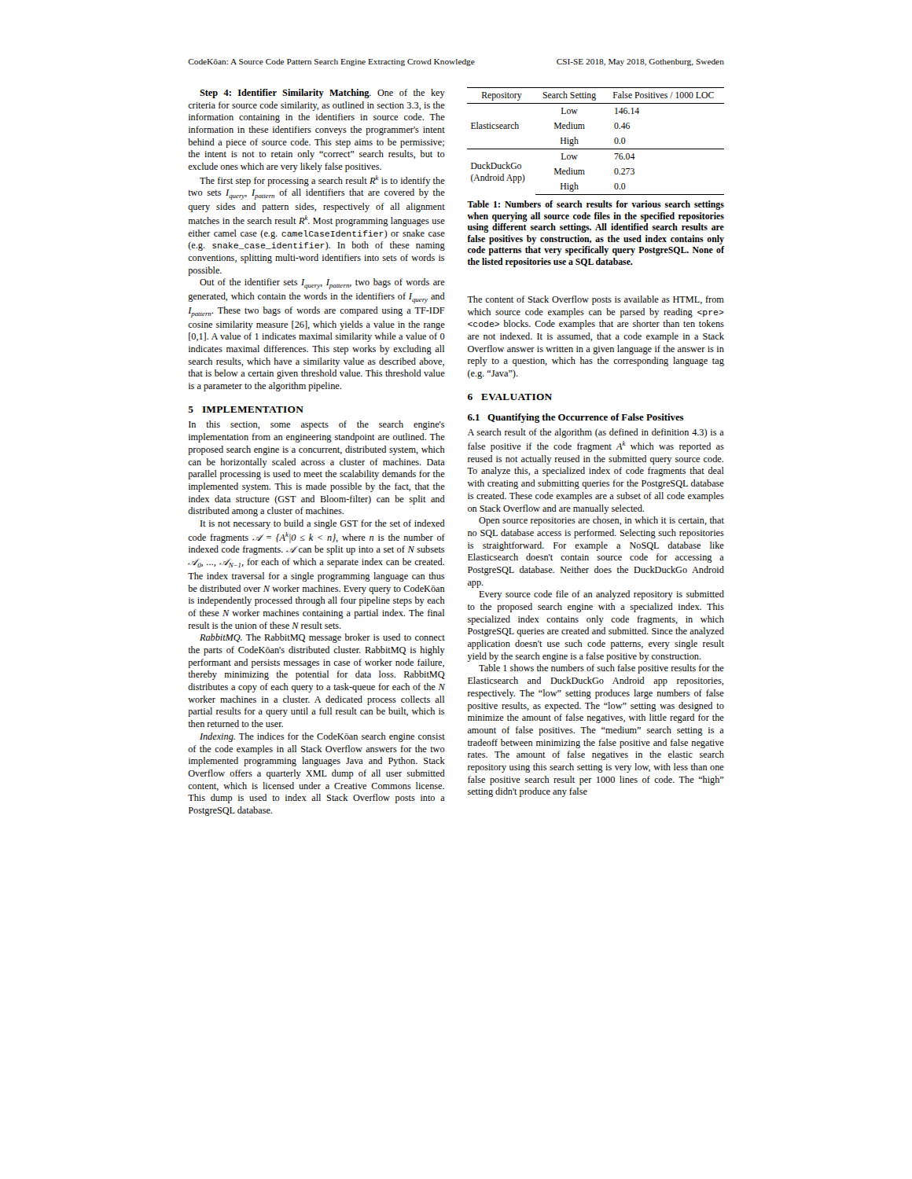CodeKōan: A Source Code Pattern Search Engine Extracting Crowd Knowledge
CSI-SE 2018, May 2018, Gothenburg, Sweden
Step 4: Identifier Similarity Matching. One of the key criteria for source code similarity, as outlined in section 3.3, is the information containing in the identifiers in source code. The information in these identifiers conveys the programmer's intent behind a piece of source code. This step aims to be permissive; the intent is not to retain only “correct” search results, but to exclude ones which are very likely false positives.
The first step for processing a search result Rk is to identify the two sets Iquery, Ipattern of all identifiers that are covered by the query sides and pattern sides, respectively of all alignment matches in the search result Rk. Most programming languages use either camel case (e.g. camelCaseIdentifier) or snake case (e.g. snake_case_identifier). In both of these naming conventions, splitting multi-word identifiers into sets of words is possible.
Out of the identifier sets Iquery, Ipattern, two bags of words are generated, which contain the words in the identifiers of Iquery and Ipattern. These two bags of words are compared using a TF-IDF cosine similarity measure [26], which yields a value in the range [0,1]. A value of 1 indicates maximal similarity while a value of 0 indicates maximal differences. This step works by excluding all search results, which have a similarity value as described above, that is below a certain given threshold value. This threshold value is a parameter to the algorithm pipeline.
5 Implementation
In this section, some aspects of the search engine's implementation from an engineering standpoint are outlined. The proposed search engine is a concurrent, distributed system, which can be horizontally scaled across a cluster of machines. Data parallel processing is used to meet the scalability demands for the implemented system. This is made possible by the fact, that the index data structure (GST and Bloom-filter) can be split and distributed among a cluster of machines.
It is not necessary to build a single GST for the set of indexed code fragments 𝒜 = {Ak|0 ≤ k < n}, where n is the number of indexed code fragments. 𝒜 can be split up into a set of N subsets 𝒜0, ..., 𝒜N−1, for each of which a separate index can be created. The index traversal for a single programming language can thus be distributed over N worker machines. Every query to CodeKōan is independently processed through all four pipeline steps by each of these N worker machines containing a partial index. The final result is the union of these N result sets.
RabbitMQ. The RabbitMQ message broker is used to connect the parts of CodeKōan's distributed cluster. RabbitMQ is highly performant and persists messages in case of worker node failure, thereby minimizing the potential for data loss. RabbitMQ distributes a copy of each query to a task-queue for each of the N worker machines in a cluster. A dedicated process collects all partial results for a query until a full result can be built, which is then returned to the user.
Indexing. The indices for the CodeKōan search engine consist of the code examples in all Stack Overflow answers for the two implemented programming languages Java and Python. Stack Overflow offers a quarterly XML dump of all user submitted content, which is licensed under a Creative Commons license. This dump is used to index all Stack Overflow posts into a PostgreSQL database.
| Repository | Search Setting | False Positives / 1000 LOC |
| --- | --- | --- |
| Elasticsearch | Low | 146.14 |
| Medium | 0.46 |
| High | 0.0 |
| DuckDuckGo (Android App) | Low | 76.04 |
| Medium | 0.273 |
| High | 0.0 |
Table 1: Numbers of search results for various search settings when querying all source code files in the specified repositories using different search settings. All identified search results are false positives by construction, as the used index contains only code patterns that very specifically query PostgreSQL. None of the listed repositories use a SQL database.
The content of Stack Overflow posts is available as HTML, from which source code examples can be parsed by reading <pre><code> blocks. Code examples that are shorter than ten tokens are not indexed. It is assumed, that a code example in a Stack Overflow answer is written in a given language if the answer is in reply to a question, which has the corresponding language tag (e.g. “Java”).
6 Evaluation
6.1 Quantifying the Occurrence of False Positives
A search result of the algorithm (as defined in definition 4.3) is a false positive if the code fragment Ak which was reported as reused is not actually reused in the submitted query source code. To analyze this, a specialized index of code fragments that deal with creating and submitting queries for the PostgreSQL database is created. These code examples are a subset of all code examples on Stack Overflow and are manually selected.
Open source repositories are chosen, in which it is certain, that no SQL database access is performed. Selecting such repositories is straightforward. For example a NoSQL database like Elasticsearch doesn't contain source code for accessing a PostgreSQL database. Neither does the DuckDuckGo Android app.
Every source code file of an analyzed repository is submitted to the proposed search engine with a specialized index. This specialized index contains only code fragments, in which PostgreSQL queries are created and submitted. Since the analyzed application doesn't use such code patterns, every single result yield by the search engine is a false positive by construction.
Table 1 shows the numbers of such false positive results for the Elasticsearch and DuckDuckGo Android app repositories, respectively. The “low” setting produces large numbers of false positive results, as expected. The “low” setting was designed to minimize the amount of false negatives, with little regard for the amount of false positives. The “medium” search setting is a tradeoff between minimizing the false positive and false negative rates. The amount of false negatives in the elastic search repository using this search setting is very low, with less than one false positive search result per 1000 lines of code. The “high” setting didn't produce any false